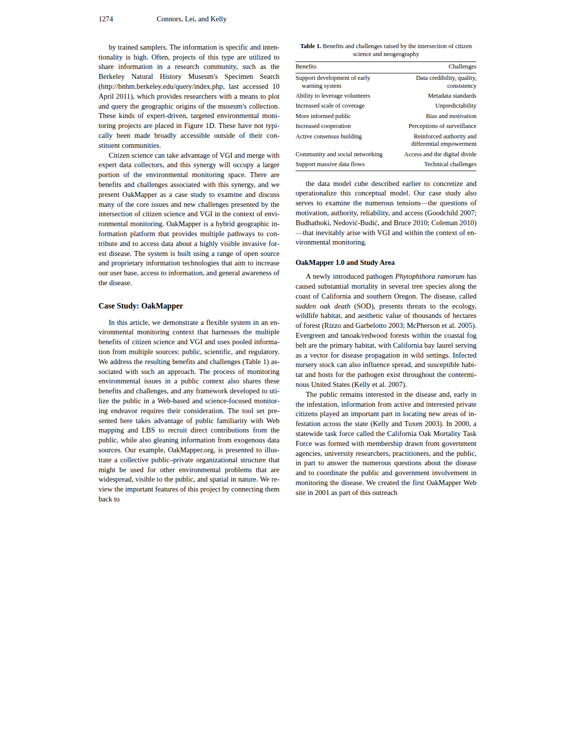1274 Connors, Lei, and Kelly
by trained samplers. The information is specific and intentionality is high. Often, projects of this type are utilized to share information in a research community, such as the Berkeley Natural History Museum's Specimen Search (http://bnhm.berkeley.edu/query/index.php, last accessed 10 April 2011), which provides researchers with a means to plot and query the geographic origins of the museum's collection. These kinds of expert-driven, targeted environmental monitoring projects are placed in Figure 1D. These have not typically been made broadly accessible outside of their constituent communities.
Citizen science can take advantage of VGI and merge with expert data collectors, and this synergy will occupy a larger portion of the environmental monitoring space. There are benefits and challenges associated with this synergy, and we present OakMapper as a case study to examine and discuss many of the core issues and new challenges presented by the intersection of citizen science and VGI in the context of environmental monitoring. OakMapper is a hybrid geographic information platform that provides multiple pathways to contribute and to access data about a highly visible invasive forest disease. The system is built using a range of open source and proprietary information technologies that aim to increase our user base, access to information, and general awareness of the disease.
Case Study: OakMapper
In this article, we demonstrate a flexible system in an environmental monitoring context that harnesses the multiple benefits of citizen science and VGI and uses pooled information from multiple sources: public, scientific, and regulatory. We address the resulting benefits and challenges (Table 1) associated with such an approach. The process of monitoring environmental issues in a public context also shares these benefits and challenges, and any framework developed to utilize the public in a Web-based and science-focused monitoring endeavor requires their consideration. The tool set presented here takes advantage of public familiarity with Web mapping and LBS to recruit direct contributions from the public, while also gleaning information from exogenous data sources. Our example, OakMapper.org, is presented to illustrate a collective public–private organizational structure that might be used for other environmental problems that are widespread, visible to the public, and spatial in nature. We review the important features of this project by connecting them back to
Table 1. Benefits and challenges raised by the intersection of citizen science and neogeography
| Benefits | Challenges |
| --- | --- |
| Support development of early warning system | Data credibility, quality, consistency |
| Ability to leverage volunteers | Metadata standards |
| Increased scale of coverage | Unpredictability |
| More informed public | Bias and motivation |
| Increased cooperation | Perceptions of surveillance |
| Active consensus building | Reinforced authority and differential empowerment |
| Community and social networking | Access and the digital divide |
| Support massive data flows | Technical challenges |
the data model cube described earlier to concretize and operationalize this conceptual model. Our case study also serves to examine the numerous tensions—the questions of motivation, authority, reliability, and access (Goodchild 2007; Budhathoki, Nedović-Budić, and Bruce 2010; Coleman 2010)—that inevitably arise with VGI and within the context of environmental monitoring.
OakMapper 1.0 and Study Area
A newly introduced pathogen Phytophthora ramorum has caused substantial mortality in several tree species along the coast of California and southern Oregon. The disease, called sudden oak death (SOD), presents threats to the ecology, wildlife habitat, and aesthetic value of thousands of hectares of forest (Rizzo and Garbelotto 2003; McPherson et al. 2005). Evergreen and tanoak/redwood forests within the coastal fog belt are the primary habitat, with California bay laurel serving as a vector for disease propagation in wild settings. Infected nursery stock can also influence spread, and susceptible habitat and hosts for the pathogen exist throughout the conterminous United States (Kelly et al. 2007).
The public remains interested in the disease and, early in the infestation, information from active and interested private citizens played an important part in locating new areas of infestation across the state (Kelly and Tuxen 2003). In 2000, a statewide task force called the California Oak Mortality Task Force was formed with membership drawn from government agencies, university researchers, practitioners, and the public, in part to answer the numerous questions about the disease and to coordinate the public and government involvement in monitoring the disease. We created the first OakMapper Web site in 2001 as part of this outreach